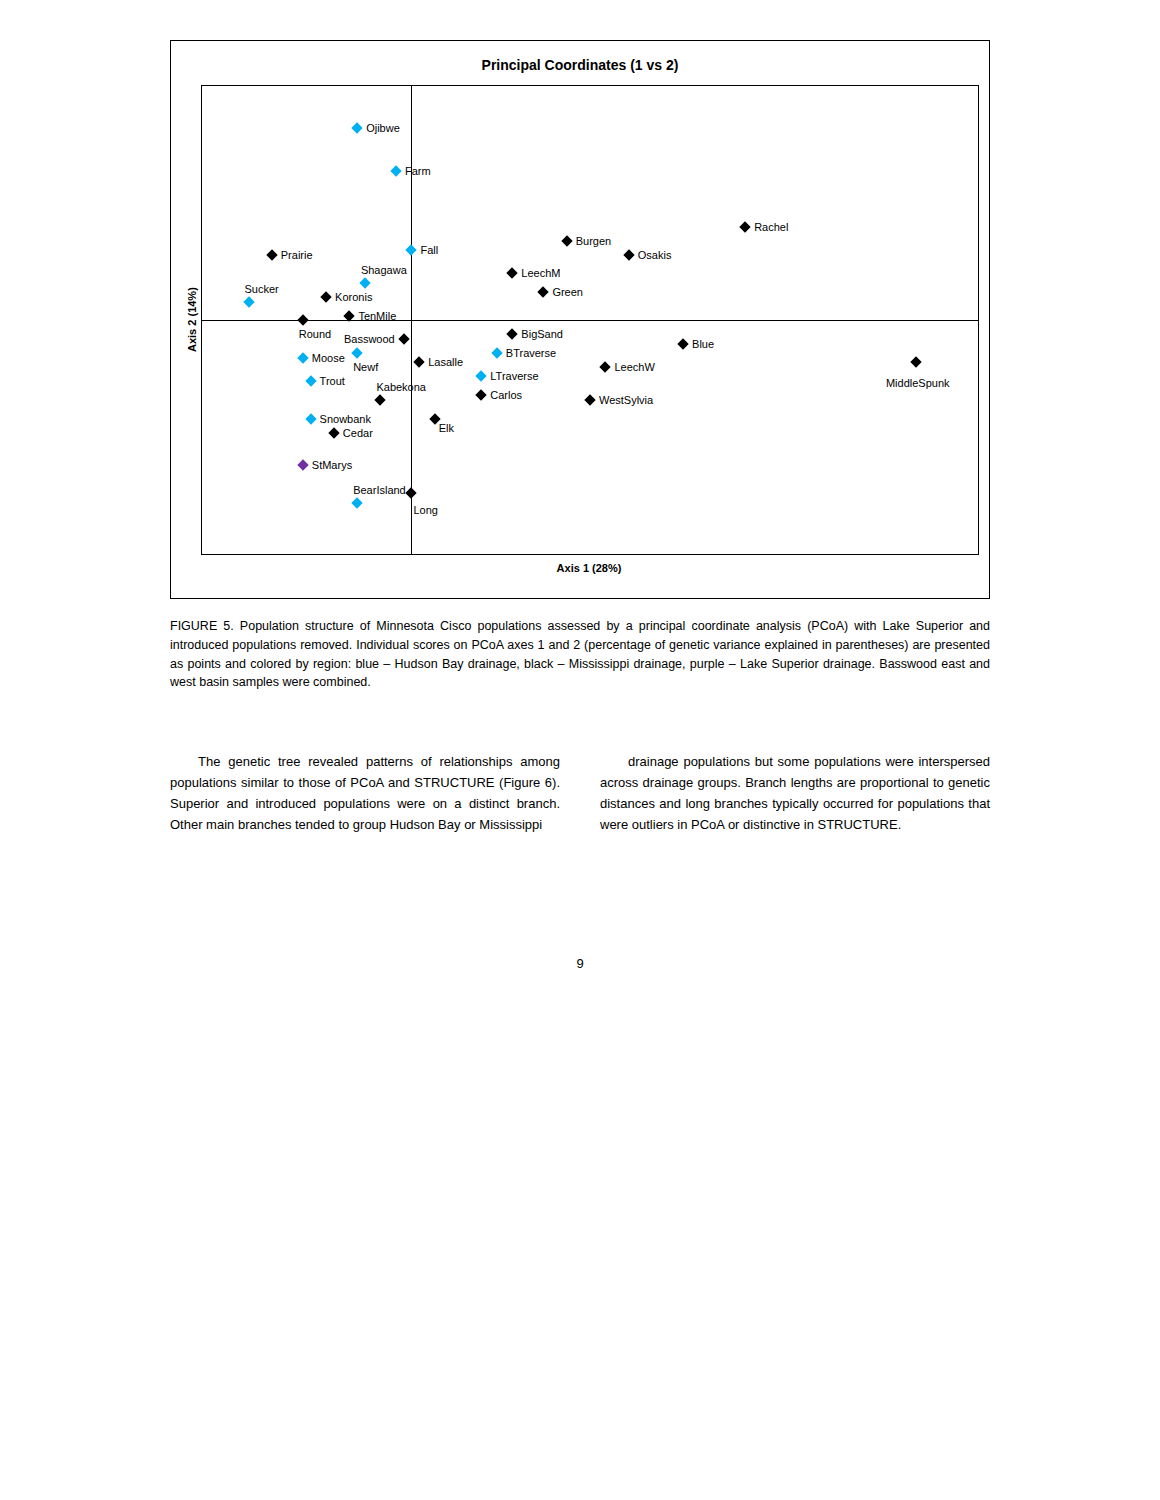Principal Coordinates (1 vs 2)
Axis 2 (14%)
Ojibwe
Farm
Rachel
Burgen
Osakis
Prairie
Fall
Shagawa
LeechM
Green
Sucker
Koronis
TenMile
Round
Basswood
BigSand
Blue
Moose
Newf
BTraverse
Lasalle
LeechW
MiddleSpunk
Trout
LTraverse
Kabekona
Carlos
WestSylvia
Snowbank
Elk
Cedar
StMarys
BearIsland
Long
Axis 1 (28%)
FIGURE 5. Population structure of Minnesota Cisco populations assessed by a principal coordinate analysis (PCoA) with Lake Superior and introduced populations removed. Individual scores on PCoA axes 1 and 2 (percentage of genetic variance explained in parentheses) are presented as points and colored by region: blue – Hudson Bay drainage, black – Mississippi drainage, purple – Lake Superior drainage. Basswood east and west basin samples were combined.
The genetic tree revealed patterns of relationships among populations similar to those of PCoA and STRUCTURE (Figure 6). Superior and introduced populations were on a distinct branch. Other main branches tended to group Hudson Bay or Mississippi
drainage populations but some populations were interspersed across drainage groups. Branch lengths are proportional to genetic distances and long branches typically occurred for populations that were outliers in PCoA or distinctive in STRUCTURE.
9